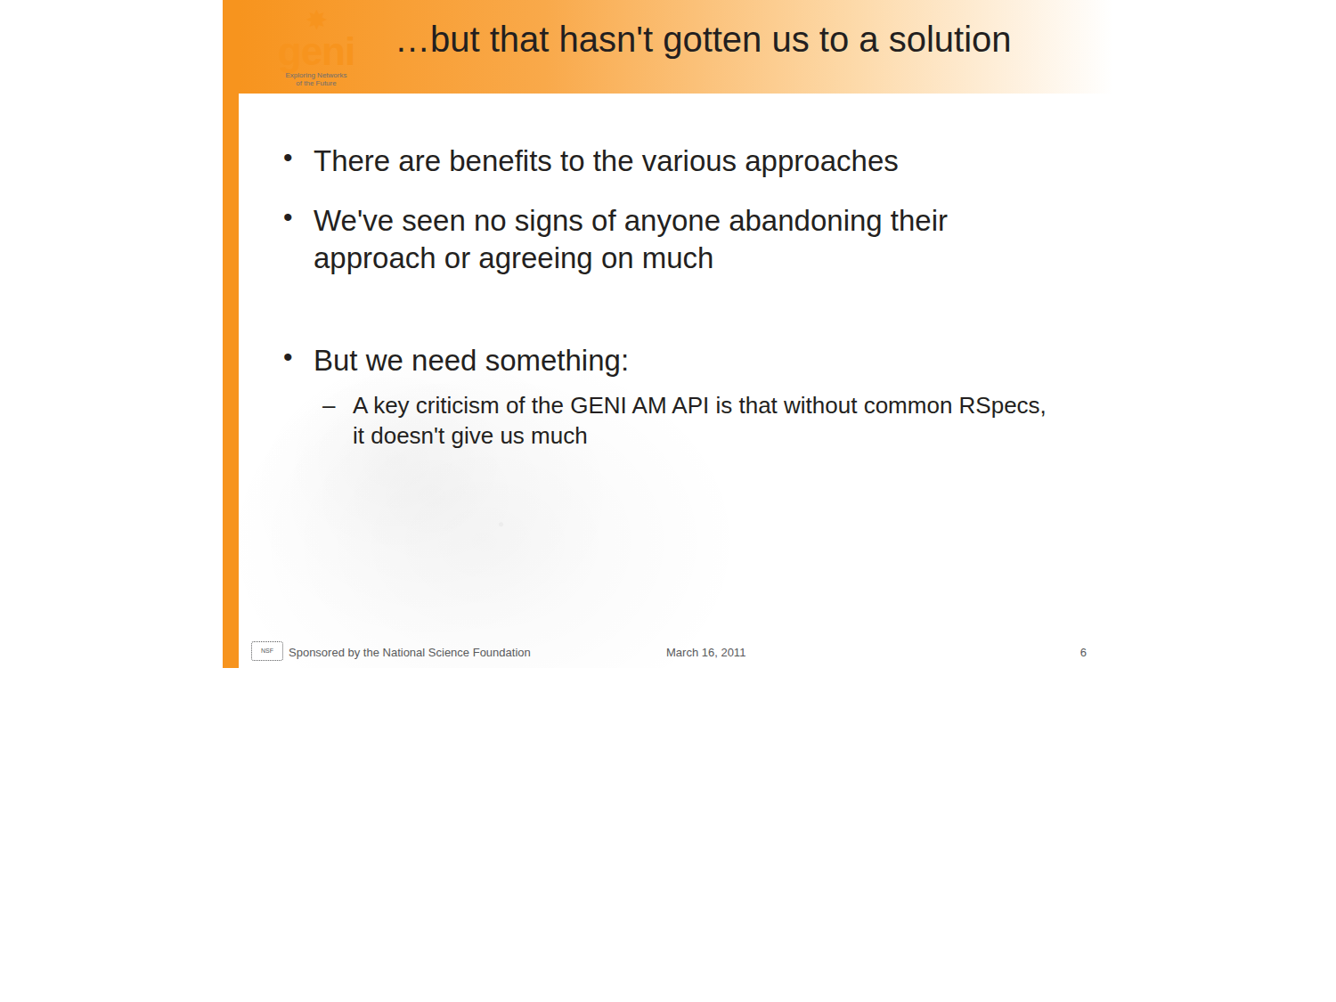…but that hasn't gotten us to a solution
✸
geni
Exploring Networks
of the Future
There are benefits to the various approaches
We've seen no signs of anyone abandoning their approach or agreeing on much
But we need something:
A key criticism of the GENI AM API is that without common RSpecs, it doesn't give us much
NSF
Sponsored by the National Science Foundation
March 16, 2011
6